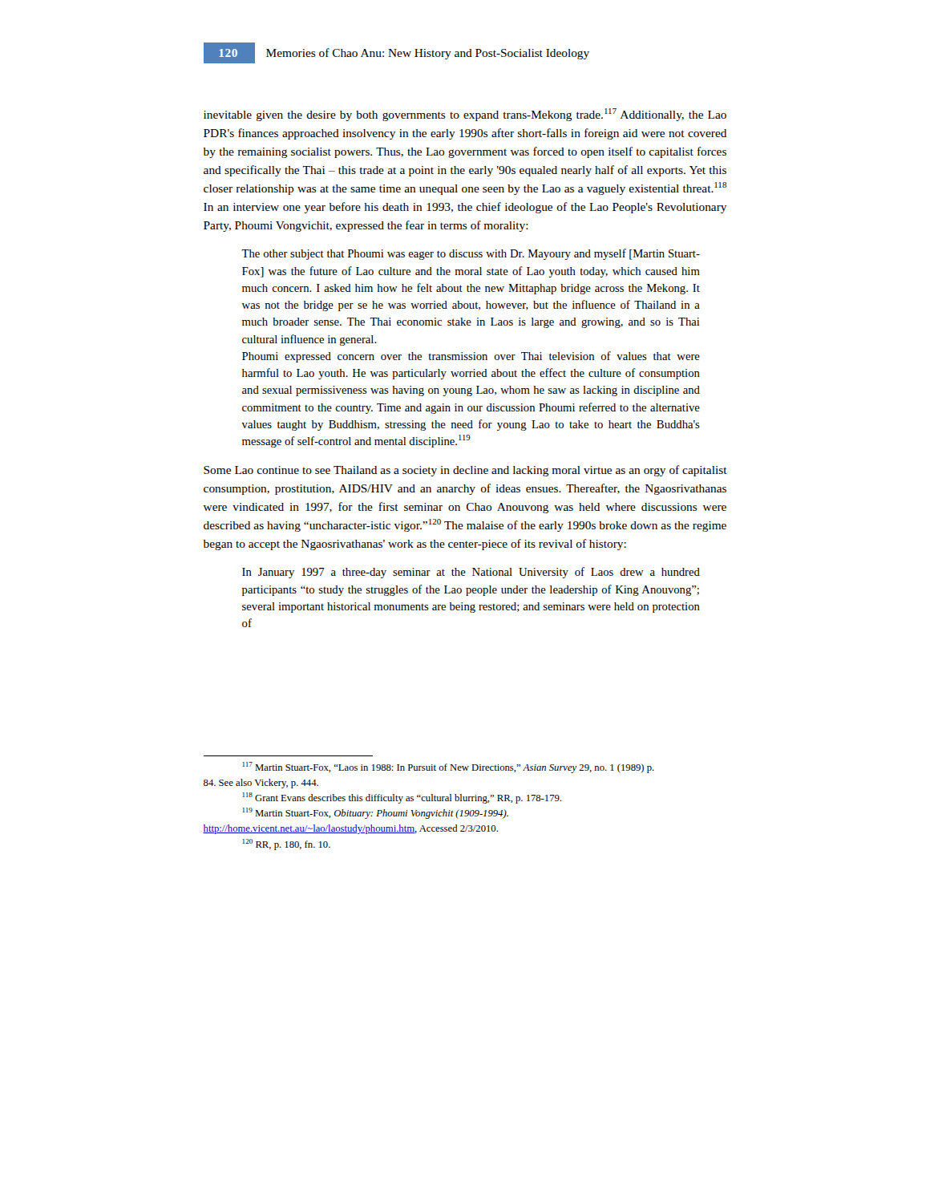120
Memories of Chao Anu: New History and Post-Socialist Ideology
inevitable given the desire by both governments to expand trans-Mekong trade.117 Additionally, the Lao PDR's finances approached insolvency in the early 1990s after short-falls in foreign aid were not covered by the remaining socialist powers. Thus, the Lao government was forced to open itself to capitalist forces and specifically the Thai – this trade at a point in the early '90s equaled nearly half of all exports. Yet this closer relationship was at the same time an unequal one seen by the Lao as a vaguely existential threat.118 In an interview one year before his death in 1993, the chief ideologue of the Lao People's Revolutionary Party, Phoumi Vongvichit, expressed the fear in terms of morality:
The other subject that Phoumi was eager to discuss with Dr. Mayoury and myself [Martin Stuart-Fox] was the future of Lao culture and the moral state of Lao youth today, which caused him much concern. I asked him how he felt about the new Mittaphap bridge across the Mekong. It was not the bridge per se he was worried about, however, but the influence of Thailand in a much broader sense. The Thai economic stake in Laos is large and growing, and so is Thai cultural influence in general.
Phoumi expressed concern over the transmission over Thai television of values that were harmful to Lao youth. He was particularly worried about the effect the culture of consumption and sexual permissiveness was having on young Lao, whom he saw as lacking in discipline and commitment to the country. Time and again in our discussion Phoumi referred to the alternative values taught by Buddhism, stressing the need for young Lao to take to heart the Buddha's message of self-control and mental discipline.119
Some Lao continue to see Thailand as a society in decline and lacking moral virtue as an orgy of capitalist consumption, prostitution, AIDS/HIV and an anarchy of ideas ensues. Thereafter, the Ngaosrivathanas were vindicated in 1997, for the first seminar on Chao Anouvong was held where discussions were described as having “uncharacter-istic vigor.”120 The malaise of the early 1990s broke down as the regime began to accept the Ngaosrivathanas' work as the center-piece of its revival of history:
In January 1997 a three-day seminar at the National University of Laos drew a hundred participants “to study the struggles of the Lao people under the leadership of King Anouvong”; several important historical monuments are being restored; and seminars were held on protection of
117 Martin Stuart-Fox, “Laos in 1988: In Pursuit of New Directions,” Asian Survey 29, no. 1 (1989) p.
84. See also Vickery, p. 444.
118 Grant Evans describes this difficulty as “cultural blurring,” RR, p. 178-179.
119 Martin Stuart-Fox, Obituary: Phoumi Vongvichit (1909-1994).
http://home.vicent.net.au/~lao/laostudy/phoumi.htm, Accessed 2/3/2010.
120 RR, p. 180, fn. 10.